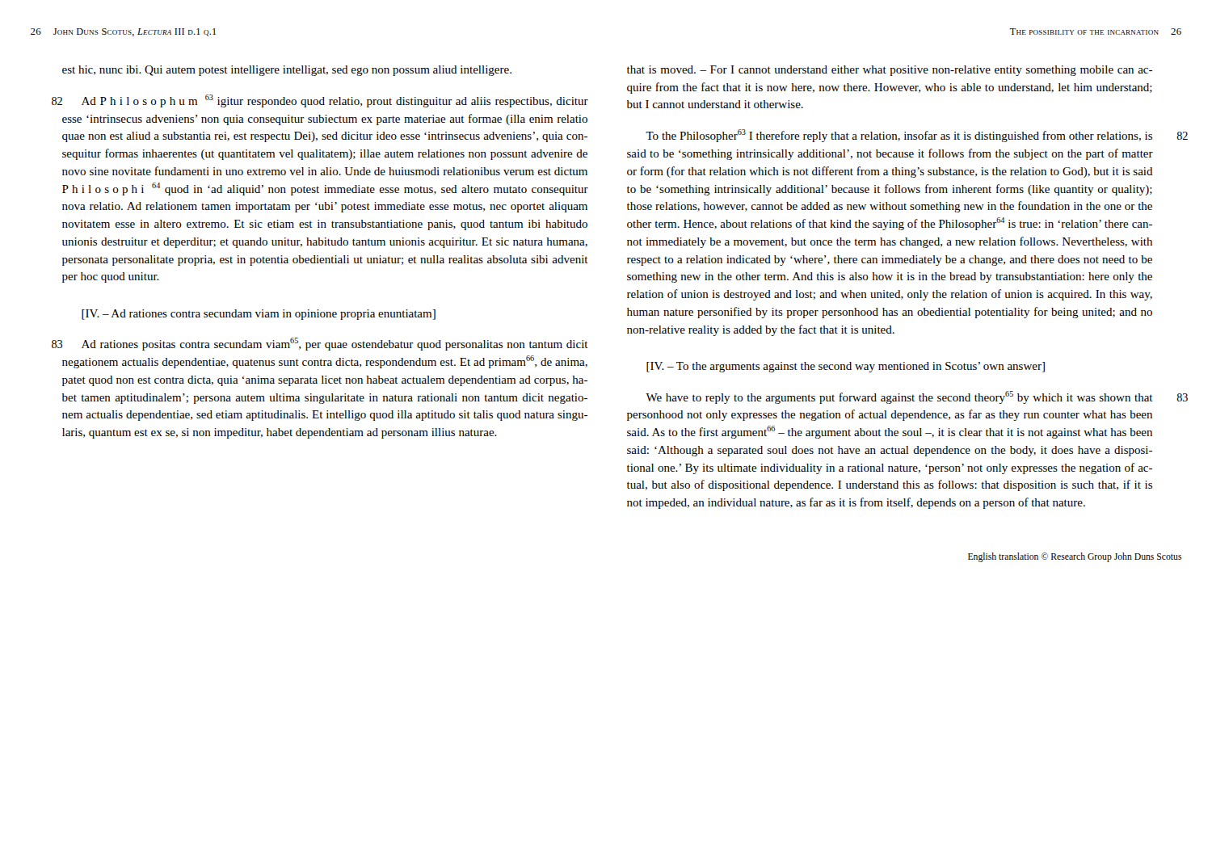26 John Duns Scotus, Lectura III d.1 q.1
The possibility of the incarnation 26
est hic, nunc ibi. Qui autem potest intelligere intelligat, sed ego non possum aliud intelligere.
82 Ad Philosophum 63 igitur respondeo quod relatio, prout distinguitur ad aliis respectibus, dicitur esse ‘intrinsecus adveniens’ non quia consequitur subiectum ex parte materiae aut formae (illa enim relatio quae non est aliud a substantia rei, est respectu Dei), sed dicitur ideo esse ‘intrinsecus adveniens’, quia consequitur formas inhaerentes (ut quantitatem vel qualitatem); illae autem relationes non possunt advenire de novo sine novitate fundamenti in uno extremo vel in alio. Unde de huiusmodi relationibus verum est dictum Philosophi 64 quod in ‘ad aliquid’ non potest immediate esse motus, sed altero mutato consequitur nova relatio. Ad relationem tamen importatam per ‘ubi’ potest immediate esse motus, nec oportet aliquam novitatem esse in altero extremo. Et sic etiam est in transubstantiatione panis, quod tantum ibi habitudo unionis destruitur et deperditur; et quando unitur, habitudo tantum unionis acquiritur. Et sic natura humana, personata personalitate propria, est in potentia obedientiali ut uniatur; et nulla realitas absoluta sibi advenit per hoc quod unitur.
[IV. – Ad rationes contra secundam viam in opinione propria enuntiatam]
83 Ad rationes positas contra secundam viam65, per quae ostendebatur quod personalitas non tantum dicit negationem actualis dependentiae, quatenus sunt contra dicta, respondendum est. Et ad primam66, de anima, patet quod non est contra dicta, quia ‘anima separata licet non habeat actualem dependentiam ad corpus, habet tamen aptitudinalem’; persona autem ultima singularitate in natura rationali non tantum dicit negationem actualis dependentiae, sed etiam aptitudinalis. Et intelligo quod illa aptitudo sit talis quod natura singularis, quantum est ex se, si non impeditur, habet dependentiam ad personam illius naturae.
that is moved. – For I cannot understand either what positive non-relative entity something mobile can acquire from the fact that it is now here, now there. However, who is able to understand, let him understand; but I cannot understand it otherwise.
82 To the Philosopher63 I therefore reply that a relation, insofar as it is distinguished from other relations, is said to be ‘something intrinsically additional’, not because it follows from the subject on the part of matter or form (for that relation which is not different from a thing’s substance, is the relation to God), but it is said to be ‘something intrinsically additional’ because it follows from inherent forms (like quantity or quality); those relations, however, cannot be added as new without something new in the foundation in the one or the other term. Hence, about relations of that kind the saying of the Philosopher64 is true: in ‘relation’ there cannot immediately be a movement, but once the term has changed, a new relation follows. Nevertheless, with respect to a relation indicated by ‘where’, there can immediately be a change, and there does not need to be something new in the other term. And this is also how it is in the bread by transubstantiation: here only the relation of union is destroyed and lost; and when united, only the relation of union is acquired. In this way, human nature personified by its proper personhood has an obediential potentiality for being united; and no non-relative reality is added by the fact that it is united.
[IV. – To the arguments against the second way mentioned in Scotus’ own answer]
83 We have to reply to the arguments put forward against the second theory65 by which it was shown that personhood not only expresses the negation of actual dependence, as far as they run counter what has been said. As to the first argument66 – the argument about the soul –, it is clear that it is not against what has been said: ‘Although a separated soul does not have an actual dependence on the body, it does have a dispositional one.’ By its ultimate individuality in a rational nature, ‘person’ not only expresses the negation of actual, but also of dispositional dependence. I understand this as follows: that disposition is such that, if it is not impeded, an individual nature, as far as it is from itself, depends on a person of that nature.
English translation © Research Group John Duns Scotus